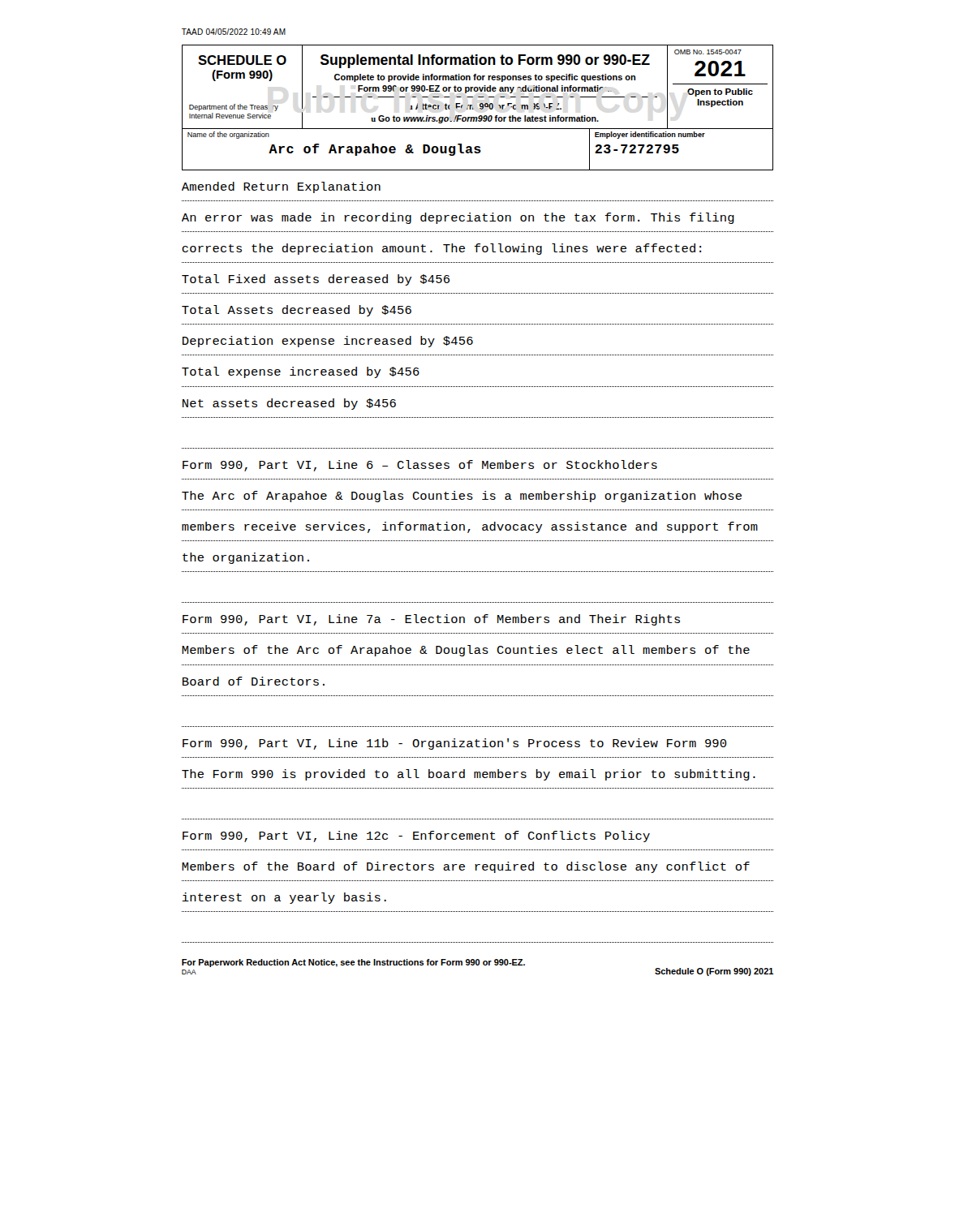TAAD 04/05/2022 10:49 AM
SCHEDULE O
(Form 990)
Department of the Treasury
Internal Revenue Service
Supplemental Information to Form 990 or 990-EZ
Complete to provide information for responses to specific questions on
Form 990 or 990-EZ or to provide any additional information.
u Attach to Form 990 or Form 990-EZ.
u Go to www.irs.gov/Form990 for the latest information.
OMB No. 1545-0047
2021
Open to Public
Inspection
Name of the organization
Arc of Arapahoe & Douglas
Employer identification number
23-7272795
Public Inspection Copy
Amended Return Explanation
An error was made in recording depreciation on the tax form. This filing
corrects the depreciation amount. The following lines were affected:
Total Fixed assets dereased by $456
Total Assets decreased by $456
Depreciation expense increased by $456
Total expense increased by $456
Net assets decreased by $456
Form 990, Part VI, Line 6 – Classes of Members or Stockholders
The Arc of Arapahoe & Douglas Counties is a membership organization whose
members receive services, information, advocacy assistance and support from
the organization.
Form 990, Part VI, Line 7a - Election of Members and Their Rights
Members of the Arc of Arapahoe & Douglas Counties elect all members of the
Board of Directors.
Form 990, Part VI, Line 11b - Organization's Process to Review Form 990
The Form 990 is provided to all board members by email prior to submitting.
Form 990, Part VI, Line 12c - Enforcement of Conflicts Policy
Members of the Board of Directors are required to disclose any conflict of
interest on a yearly basis.
For Paperwork Reduction Act Notice, see the Instructions for Form 990 or 990-EZ.
DAA
Schedule O (Form 990) 2021